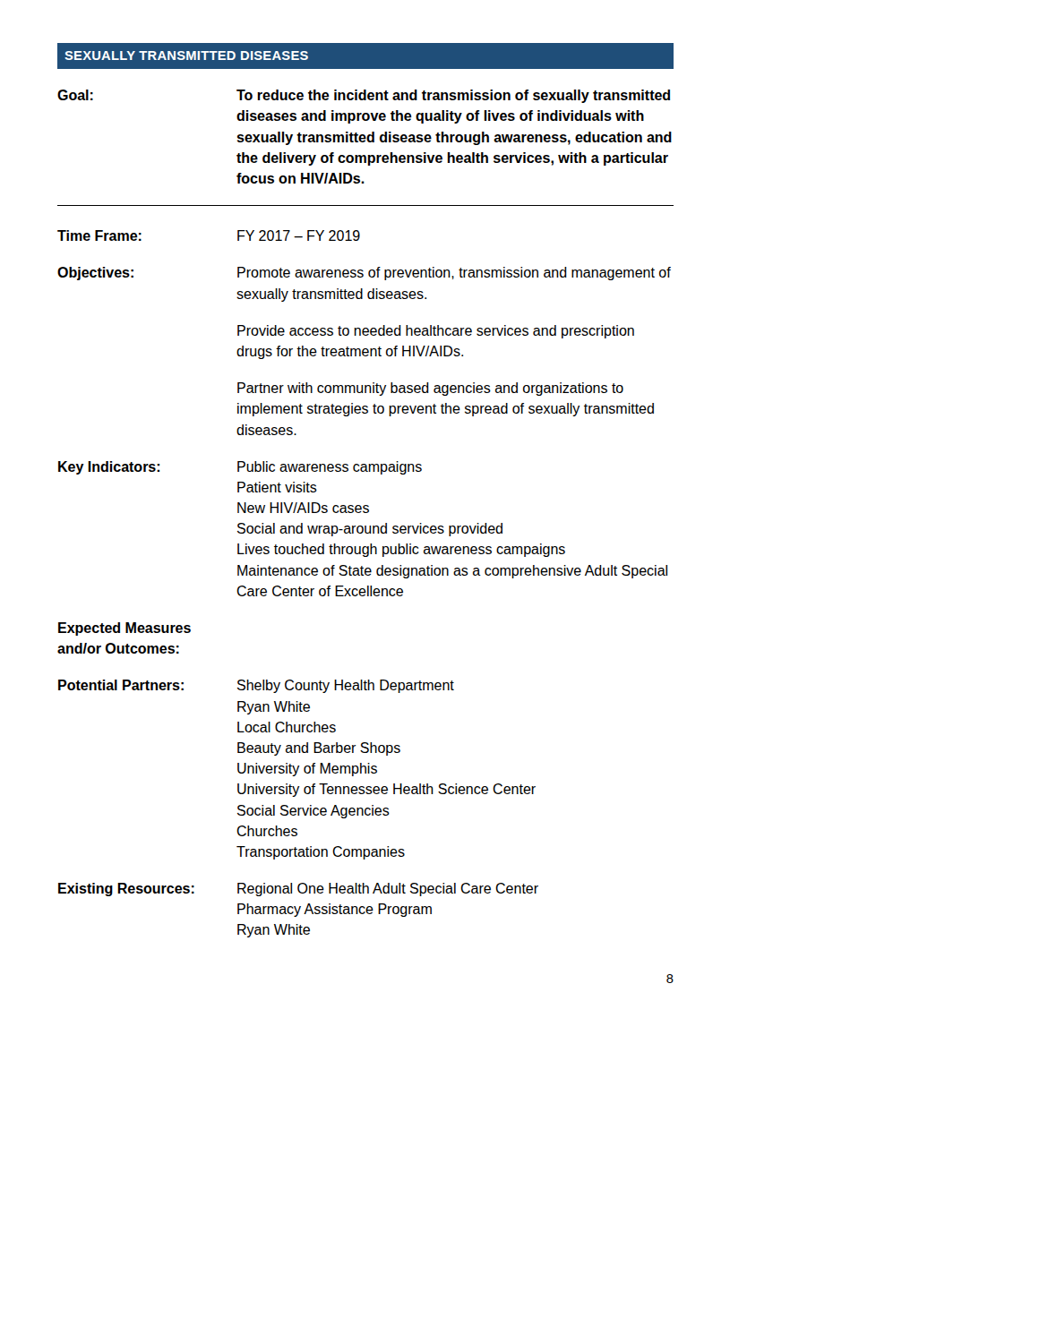SEXUALLY TRANSMITTED DISEASES
| Goal: | To reduce the incident and transmission of sexually transmitted diseases and improve the quality of lives of individuals with sexually transmitted disease through awareness, education and the delivery of comprehensive health services, with a particular focus on HIV/AIDs. |
| Time Frame: | FY 2017 – FY 2019 |
| Objectives: | Promote awareness of prevention, transmission and management of sexually transmitted diseases. Provide access to needed healthcare services and prescription drugs for the treatment of HIV/AIDs. Partner with community based agencies and organizations to implement strategies to prevent the spread of sexually transmitted diseases. |
| Key Indicators: | Public awareness campaigns Patient visits New HIV/AIDs cases Social and wrap-around services provided Lives touched through public awareness campaigns Maintenance of State designation as a comprehensive Adult Special Care Center of Excellence |
| Expected Measures and/or Outcomes: | |
| Potential Partners: | Shelby County Health Department Ryan White Local Churches Beauty and Barber Shops University of Memphis University of Tennessee Health Science Center Social Service Agencies Churches Transportation Companies |
| Existing Resources: | Regional One Health Adult Special Care Center Pharmacy Assistance Program Ryan White |
8